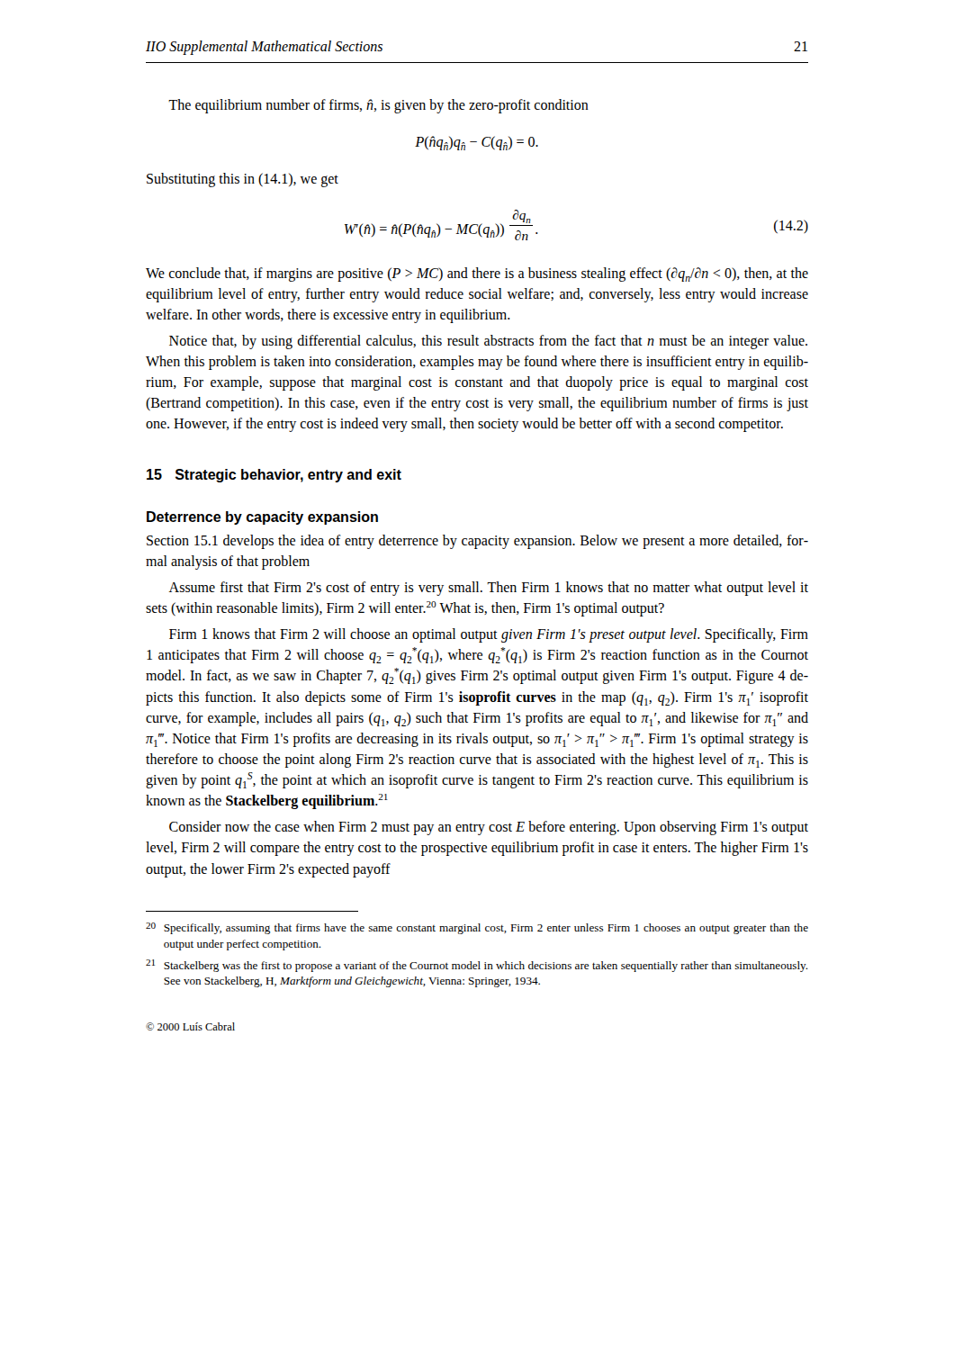IIO Supplemental Mathematical Sections 21
The equilibrium number of firms, n̂, is given by the zero-profit condition
P(n̂qn̂)qn̂ − C(qn̂) = 0.
Substituting this in (14.1), we get
W′(n̂) = n̂(P(n̂qn̂) − MC(qn̂)) ∂qn∂n. (14.2)
We conclude that, if margins are positive (P > MC) and there is a business stealing effect (∂qn/∂n < 0), then, at the equilibrium level of entry, further entry would reduce social welfare; and, conversely, less entry would increase welfare. In other words, there is excessive entry in equilibrium.
Notice that, by using differential calculus, this result abstracts from the fact that n must be an integer value. When this problem is taken into consideration, examples may be found where there is insufficient entry in equilibrium, For example, suppose that marginal cost is constant and that duopoly price is equal to marginal cost (Bertrand competition). In this case, even if the entry cost is very small, the equilibrium number of firms is just one. However, if the entry cost is indeed very small, then society would be better off with a second competitor.
15 Strategic behavior, entry and exit
Deterrence by capacity expansion
Section 15.1 develops the idea of entry deterrence by capacity expansion. Below we present a more detailed, formal analysis of that problem
Assume first that Firm 2's cost of entry is very small. Then Firm 1 knows that no matter what output level it sets (within reasonable limits), Firm 2 will enter.20 What is, then, Firm 1's optimal output?
Firm 1 knows that Firm 2 will choose an optimal output given Firm 1's preset output level. Specifically, Firm 1 anticipates that Firm 2 will choose q2 = q2*(q1), where q2*(q1) is Firm 2's reaction function as in the Cournot model. In fact, as we saw in Chapter 7, q2*(q1) gives Firm 2's optimal output given Firm 1's output. Figure 4 depicts this function. It also depicts some of Firm 1's isoprofit curves in the map (q1, q2). Firm 1's π1′ isoprofit curve, for example, includes all pairs (q1, q2) such that Firm 1's profits are equal to π1′, and likewise for π1″ and π1‴. Notice that Firm 1's profits are decreasing in its rivals output, so π1′ > π1″ > π1‴. Firm 1's optimal strategy is therefore to choose the point along Firm 2's reaction curve that is associated with the highest level of π1. This is given by point q1S, the point at which an isoprofit curve is tangent to Firm 2's reaction curve. This equilibrium is known as the Stackelberg equilibrium.21
Consider now the case when Firm 2 must pay an entry cost E before entering. Upon observing Firm 1's output level, Firm 2 will compare the entry cost to the prospective equilibrium profit in case it enters. The higher Firm 1's output, the lower Firm 2's expected payoff
20 Specifically, assuming that firms have the same constant marginal cost, Firm 2 enter unless Firm 1 chooses an output greater than the output under perfect competition.
21 Stackelberg was the first to propose a variant of the Cournot model in which decisions are taken sequentially rather than simultaneously. See von Stackelberg, H, Marktform und Gleichgewicht, Vienna: Springer, 1934.
© 2000 Luís Cabral